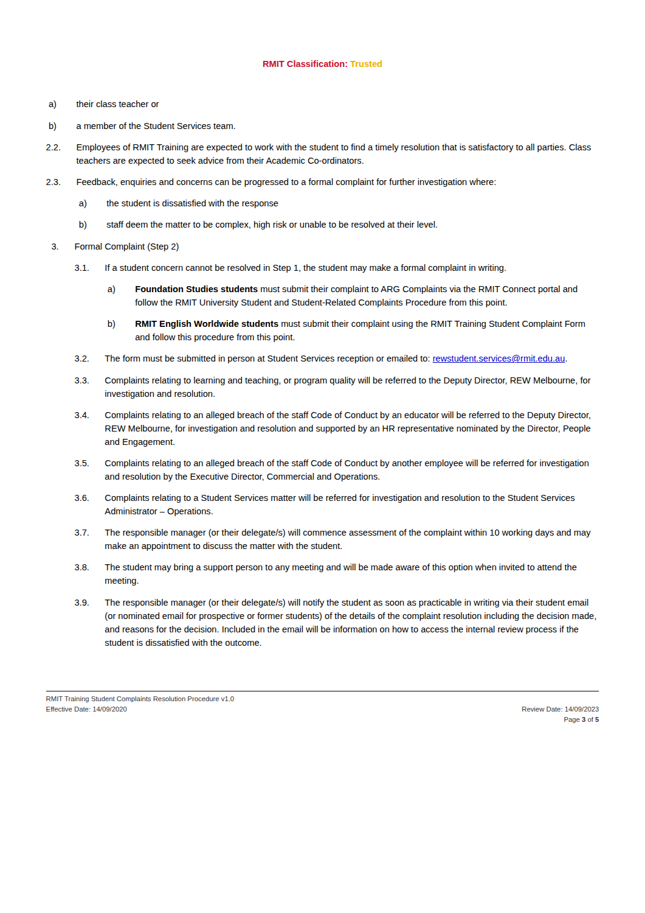RMIT Classification: Trusted
a) their class teacher or
b) a member of the Student Services team.
2.2. Employees of RMIT Training are expected to work with the student to find a timely resolution that is satisfactory to all parties. Class teachers are expected to seek advice from their Academic Co-ordinators.
2.3. Feedback, enquiries and concerns can be progressed to a formal complaint for further investigation where:
a) the student is dissatisfied with the response
b) staff deem the matter to be complex, high risk or unable to be resolved at their level.
3. Formal Complaint (Step 2)
3.1. If a student concern cannot be resolved in Step 1, the student may make a formal complaint in writing.
a) Foundation Studies students must submit their complaint to ARG Complaints via the RMIT Connect portal and follow the RMIT University Student and Student-Related Complaints Procedure from this point.
b) RMIT English Worldwide students must submit their complaint using the RMIT Training Student Complaint Form and follow this procedure from this point.
3.2. The form must be submitted in person at Student Services reception or emailed to: rewstudent.services@rmit.edu.au.
3.3. Complaints relating to learning and teaching, or program quality will be referred to the Deputy Director, REW Melbourne, for investigation and resolution.
3.4. Complaints relating to an alleged breach of the staff Code of Conduct by an educator will be referred to the Deputy Director, REW Melbourne, for investigation and resolution and supported by an HR representative nominated by the Director, People and Engagement.
3.5. Complaints relating to an alleged breach of the staff Code of Conduct by another employee will be referred for investigation and resolution by the Executive Director, Commercial and Operations.
3.6. Complaints relating to a Student Services matter will be referred for investigation and resolution to the Student Services Administrator – Operations.
3.7. The responsible manager (or their delegate/s) will commence assessment of the complaint within 10 working days and may make an appointment to discuss the matter with the student.
3.8. The student may bring a support person to any meeting and will be made aware of this option when invited to attend the meeting.
3.9. The responsible manager (or their delegate/s) will notify the student as soon as practicable in writing via their student email (or nominated email for prospective or former students) of the details of the complaint resolution including the decision made, and reasons for the decision. Included in the email will be information on how to access the internal review process if the student is dissatisfied with the outcome.
RMIT Training Student Complaints Resolution Procedure v1.0
Effective Date: 14/09/2020
Review Date: 14/09/2023
Page 3 of 5